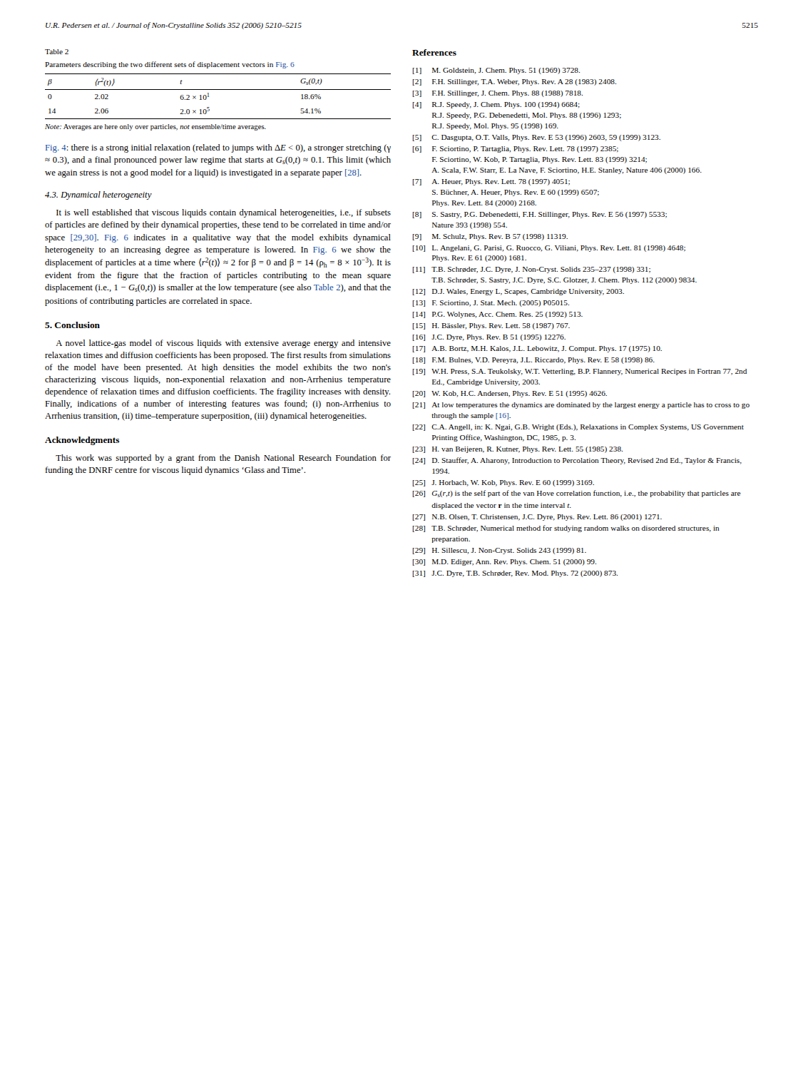U.R. Pedersen et al. / Journal of Non-Crystalline Solids 352 (2006) 5210–5215 5215
Table 2
Parameters describing the two different sets of displacement vectors in Fig. 6
| β | ⟨r 2 (t)⟩ | t | G s (0,t) |
| --- | --- | --- | --- |
| 0 | 2.02 | 6.2 × 10 1 | 18.6% |
| 14 | 2.06 | 2.0 × 10 5 | 54.1% |
Note: Averages are here only over particles, not ensemble/time averages.
Fig. 4: there is a strong initial relaxation (related to jumps with ΔE < 0), a stronger stretching (γ ≈ 0.3), and a final pronounced power law regime that starts at Gs(0,t) ≈ 0.1. This limit (which we again stress is not a good model for a liquid) is investigated in a separate paper [28].
4.3. Dynamical heterogeneity
It is well established that viscous liquids contain dynamical heterogeneities, i.e., if subsets of particles are defined by their dynamical properties, these tend to be correlated in time and/or space [29,30]. Fig. 6 indicates in a qualitative way that the model exhibits dynamical heterogeneity to an increasing degree as temperature is lowered. In Fig. 6 we show the displacement of particles at a time where ⟨r2(t)⟩ ≈ 2 for β = 0 and β = 14 (ρh = 8 × 10−3). It is evident from the figure that the fraction of particles contributing to the mean square displacement (i.e., 1 − Gs(0,t)) is smaller at the low temperature (see also Table 2), and that the positions of contributing particles are correlated in space.
5. Conclusion
A novel lattice-gas model of viscous liquids with extensive average energy and intensive relaxation times and diffusion coefficients has been proposed. The first results from simulations of the model have been presented. At high densities the model exhibits the two non's characterizing viscous liquids, non-exponential relaxation and non-Arrhenius temperature dependence of relaxation times and diffusion coefficients. The fragility increases with density. Finally, indications of a number of interesting features was found; (i) non-Arrhenius to Arrhenius transition, (ii) time–temperature superposition, (iii) dynamical heterogeneities.
Acknowledgments
This work was supported by a grant from the Danish National Research Foundation for funding the DNRF centre for viscous liquid dynamics ‘Glass and Time’.
References
[1] M. Goldstein, J. Chem. Phys. 51 (1969) 3728.
[2] F.H. Stillinger, T.A. Weber, Phys. Rev. A 28 (1983) 2408.
[3] F.H. Stillinger, J. Chem. Phys. 88 (1988) 7818.
[4] R.J. Speedy, J. Chem. Phys. 100 (1994) 6684;
R.J. Speedy, P.G. Debenedetti, Mol. Phys. 88 (1996) 1293;
R.J. Speedy, Mol. Phys. 95 (1998) 169.
[5] C. Dasgupta, O.T. Valls, Phys. Rev. E 53 (1996) 2603, 59 (1999) 3123.
[6] F. Sciortino, P. Tartaglia, Phys. Rev. Lett. 78 (1997) 2385;
F. Sciortino, W. Kob, P. Tartaglia, Phys. Rev. Lett. 83 (1999) 3214;
A. Scala, F.W. Starr, E. La Nave, F. Sciortino, H.E. Stanley, Nature 406 (2000) 166.
[7] A. Heuer, Phys. Rev. Lett. 78 (1997) 4051;
S. Büchner, A. Heuer, Phys. Rev. E 60 (1999) 6507;
Phys. Rev. Lett. 84 (2000) 2168.
[8] S. Sastry, P.G. Debenedetti, F.H. Stillinger, Phys. Rev. E 56 (1997) 5533;
Nature 393 (1998) 554.
[9] M. Schulz, Phys. Rev. B 57 (1998) 11319.
[10] L. Angelani, G. Parisi, G. Ruocco, G. Viliani, Phys. Rev. Lett. 81 (1998) 4648;
Phys. Rev. E 61 (2000) 1681.
[11] T.B. Schrøder, J.C. Dyre, J. Non-Cryst. Solids 235–237 (1998) 331;
T.B. Schrøder, S. Sastry, J.C. Dyre, S.C. Glotzer, J. Chem. Phys. 112 (2000) 9834.
[12] D.J. Wales, Energy L, Scapes, Cambridge University, 2003.
[13] F. Sciortino, J. Stat. Mech. (2005) P05015.
[14] P.G. Wolynes, Acc. Chem. Res. 25 (1992) 513.
[15] H. Bässler, Phys. Rev. Lett. 58 (1987) 767.
[16] J.C. Dyre, Phys. Rev. B 51 (1995) 12276.
[17] A.B. Bortz, M.H. Kalos, J.L. Lebowitz, J. Comput. Phys. 17 (1975) 10.
[18] F.M. Bulnes, V.D. Pereyra, J.L. Riccardo, Phys. Rev. E 58 (1998) 86.
[19] W.H. Press, S.A. Teukolsky, W.T. Vetterling, B.P. Flannery, Numerical Recipes in Fortran 77, 2nd Ed., Cambridge University, 2003.
[20] W. Kob, H.C. Andersen, Phys. Rev. E 51 (1995) 4626.
[21] At low temperatures the dynamics are dominated by the largest energy a particle has to cross to go through the sample [16].
[22] C.A. Angell, in: K. Ngai, G.B. Wright (Eds.), Relaxations in Complex Systems, US Government Printing Office, Washington, DC, 1985, p. 3.
[23] H. van Beijeren, R. Kutner, Phys. Rev. Lett. 55 (1985) 238.
[24] D. Stauffer, A. Aharony, Introduction to Percolation Theory, Revised 2nd Ed., Taylor & Francis, 1994.
[25] J. Horbach, W. Kob, Phys. Rev. E 60 (1999) 3169.
[26] Gs(r,t) is the self part of the van Hove correlation function, i.e., the probability that particles are displaced the vector r in the time interval t.
[27] N.B. Olsen, T. Christensen, J.C. Dyre, Phys. Rev. Lett. 86 (2001) 1271.
[28] T.B. Schrøder, Numerical method for studying random walks on disordered structures, in preparation.
[29] H. Sillescu, J. Non-Cryst. Solids 243 (1999) 81.
[30] M.D. Ediger, Ann. Rev. Phys. Chem. 51 (2000) 99.
[31] J.C. Dyre, T.B. Schrøder, Rev. Mod. Phys. 72 (2000) 873.